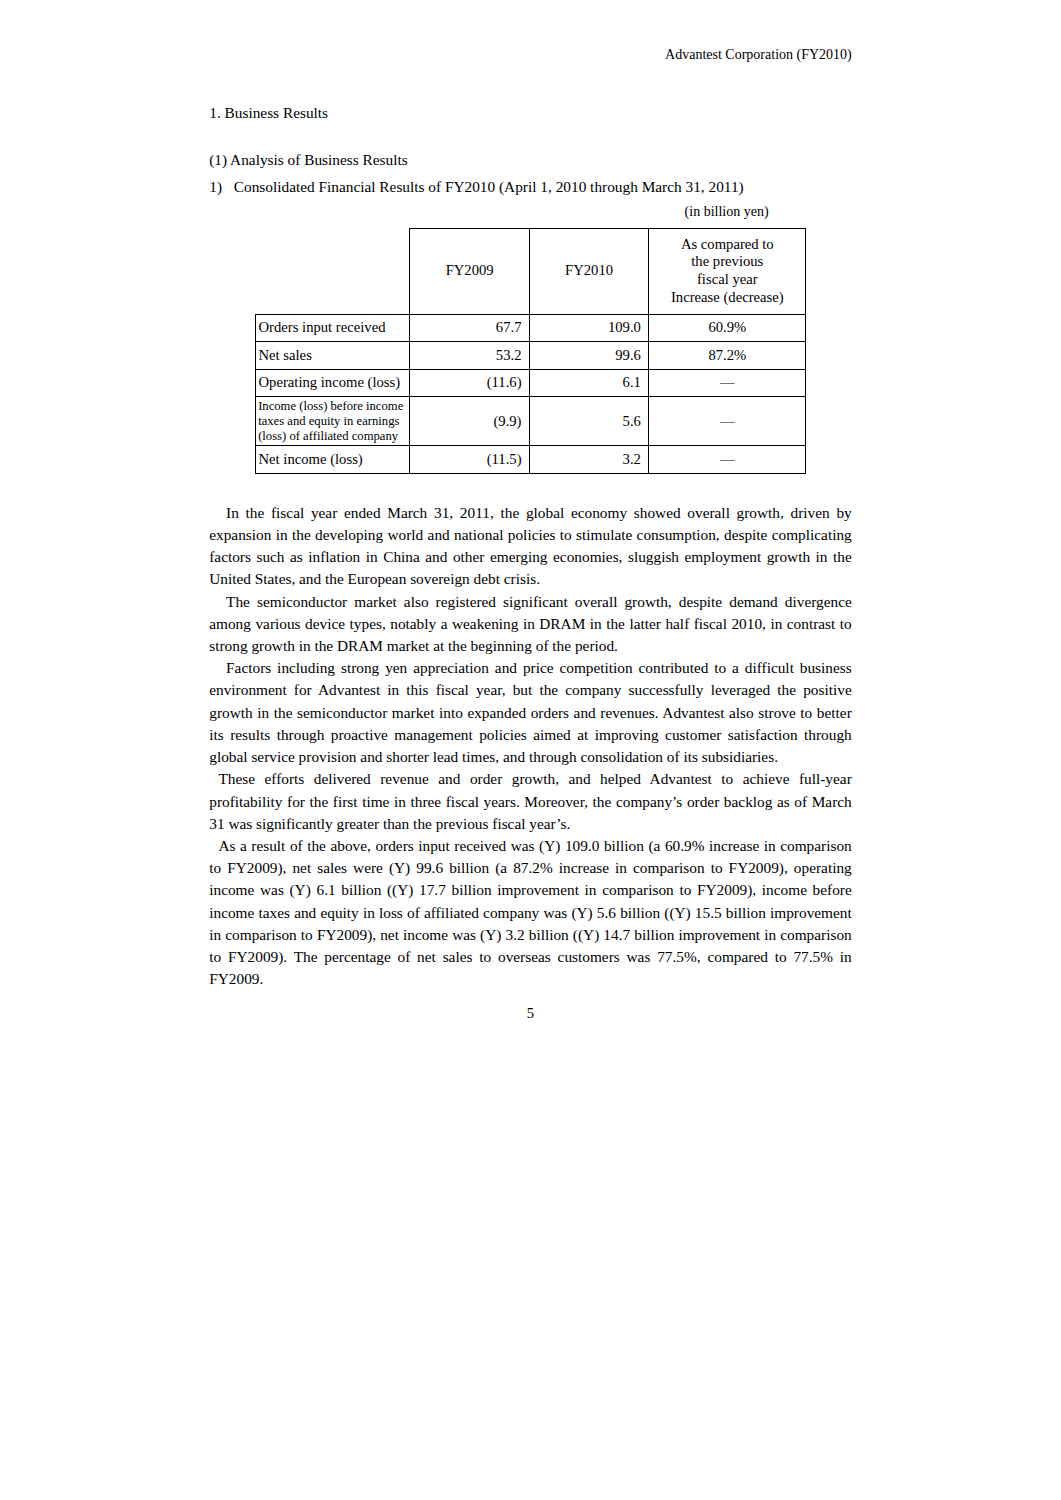Advantest Corporation (FY2010)
1. Business Results
(1) Analysis of Business Results
1) Consolidated Financial Results of FY2010 (April 1, 2010 through March 31, 2011)
(in billion yen)
| | FY2009 | FY2010 | As compared to the previous fiscal year Increase (decrease) |
| --- | --- | --- | --- |
| Orders input received | 67.7 | 109.0 | 60.9% |
| Net sales | 53.2 | 99.6 | 87.2% |
| Operating income (loss) | (11.6) | 6.1 | ― |
| Income (loss) before income taxes and equity in earnings (loss) of affiliated company | (9.9) | 5.6 | ― |
| Net income (loss) | (11.5) | 3.2 | ― |
In the fiscal year ended March 31, 2011, the global economy showed overall growth, driven by expansion in the developing world and national policies to stimulate consumption, despite complicating factors such as inflation in China and other emerging economies, sluggish employment growth in the United States, and the European sovereign debt crisis.
The semiconductor market also registered significant overall growth, despite demand divergence among various device types, notably a weakening in DRAM in the latter half fiscal 2010, in contrast to strong growth in the DRAM market at the beginning of the period.
Factors including strong yen appreciation and price competition contributed to a difficult business environment for Advantest in this fiscal year, but the company successfully leveraged the positive growth in the semiconductor market into expanded orders and revenues. Advantest also strove to better its results through proactive management policies aimed at improving customer satisfaction through global service provision and shorter lead times, and through consolidation of its subsidiaries.
These efforts delivered revenue and order growth, and helped Advantest to achieve full-year profitability for the first time in three fiscal years. Moreover, the company’s order backlog as of March 31 was significantly greater than the previous fiscal year’s.
As a result of the above, orders input received was (Y) 109.0 billion (a 60.9% increase in comparison to FY2009), net sales were (Y) 99.6 billion (a 87.2% increase in comparison to FY2009), operating income was (Y) 6.1 billion ((Y) 17.7 billion improvement in comparison to FY2009), income before income taxes and equity in loss of affiliated company was (Y) 5.6 billion ((Y) 15.5 billion improvement in comparison to FY2009), net income was (Y) 3.2 billion ((Y) 14.7 billion improvement in comparison to FY2009). The percentage of net sales to overseas customers was 77.5%, compared to 77.5% in FY2009.
5